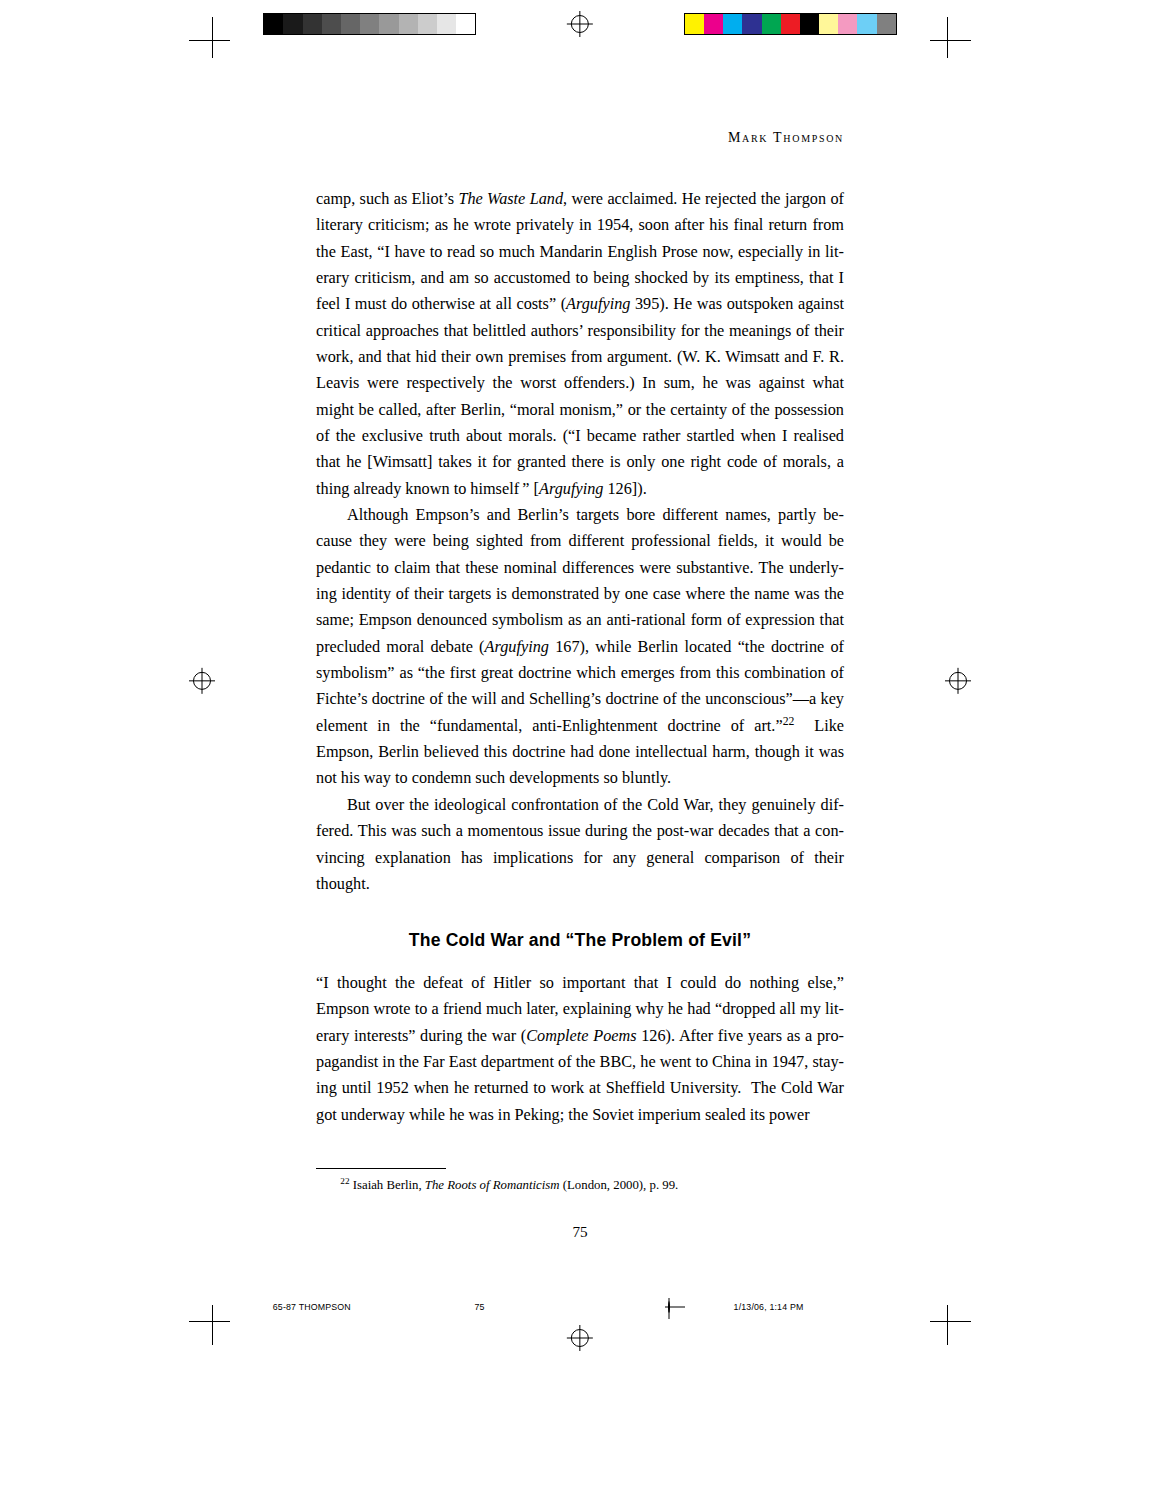Mark Thompson
camp, such as Eliot’s The Waste Land, were acclaimed. He rejected the jargon of literary criticism; as he wrote privately in 1954, soon after his final return from the East, “I have to read so much Mandarin English Prose now, especially in literary criticism, and am so accustomed to being shocked by its emptiness, that I feel I must do otherwise at all costs” (Argufying 395). He was outspoken against critical approaches that belittled authors’ responsibility for the meanings of their work, and that hid their own premises from argument. (W. K. Wimsatt and F. R. Leavis were respectively the worst offenders.) In sum, he was against what might be called, after Berlin, “moral monism,” or the certainty of the possession of the exclusive truth about morals. (“I became rather startled when I realised that he [Wimsatt] takes it for granted there is only one right code of morals, a thing already known to himself ” [Argufying 126]).
Although Empson’s and Berlin’s targets bore different names, partly because they were being sighted from different professional fields, it would be pedantic to claim that these nominal differences were substantive. The underlying identity of their targets is demonstrated by one case where the name was the same; Empson denounced symbolism as an anti-rational form of expression that precluded moral debate (Argufying 167), while Berlin located “the doctrine of symbolism” as “the first great doctrine which emerges from this combination of Fichte’s doctrine of the will and Schelling’s doctrine of the unconscious”—a key element in the “fundamental, anti-Enlightenment doctrine of art.”22 Like Empson, Berlin believed this doctrine had done intellectual harm, though it was not his way to condemn such developments so bluntly.
But over the ideological confrontation of the Cold War, they genuinely differed. This was such a momentous issue during the post-war decades that a convincing explanation has implications for any general comparison of their thought.
The Cold War and “The Problem of Evil”
“I thought the defeat of Hitler so important that I could do nothing else,” Empson wrote to a friend much later, explaining why he had “dropped all my literary interests” during the war (Complete Poems 126). After five years as a propagandist in the Far East department of the BBC, he went to China in 1947, staying until 1952 when he returned to work at Sheffield University. The Cold War got underway while he was in Peking; the Soviet imperium sealed its power
22 Isaiah Berlin, The Roots of Romanticism (London, 2000), p. 99.
75
65-87 THOMPSON 75 1/13/06, 1:14 PM